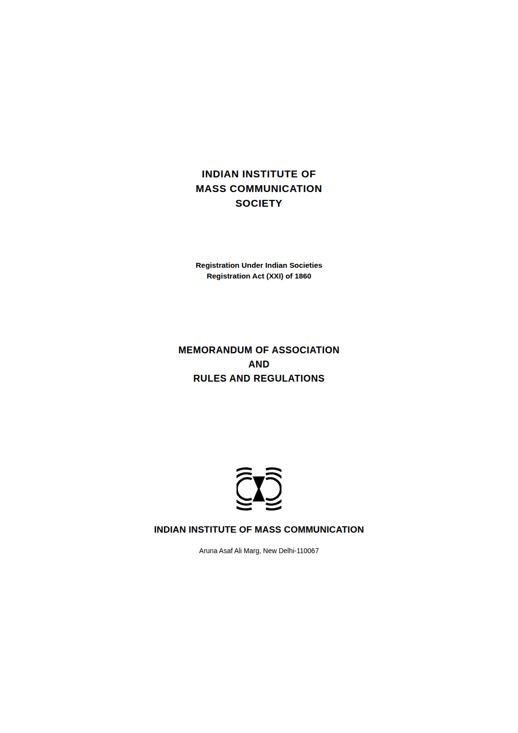Indian Institute of
Mass Communication
Society
Registration Under Indian Societies
Registration Act (XXI) of 1860
Memorandum of Association
and
Rules and Regulations
INDIAN INSTITUTE OF MASS COMMUNICATION
Aruna Asaf Ali Marg, New Delhi-110067